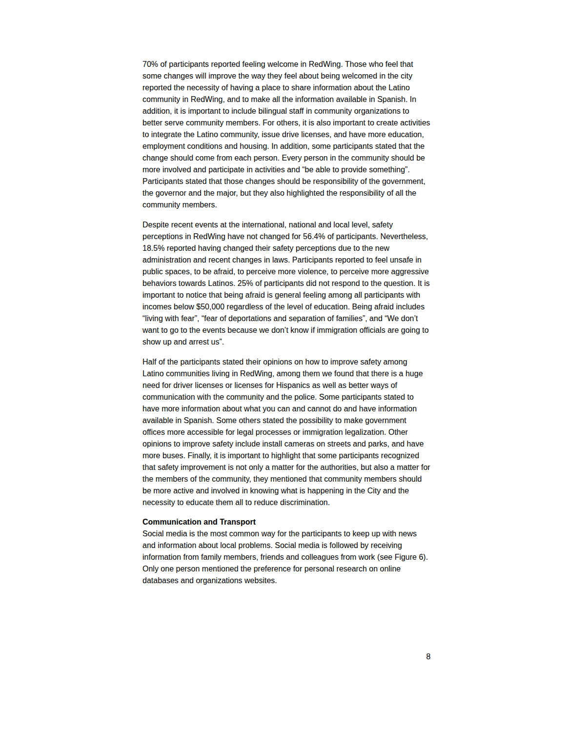70% of participants reported feeling welcome in RedWing. Those who feel that some changes will improve the way they feel about being welcomed in the city reported the necessity of having a place to share information about the Latino community in RedWing, and to make all the information available in Spanish. In addition, it is important to include bilingual staff in community organizations to better serve community members. For others, it is also important to create activities to integrate the Latino community, issue drive licenses, and have more education, employment conditions and housing. In addition, some participants stated that the change should come from each person. Every person in the community should be more involved and participate in activities and “be able to provide something”. Participants stated that those changes should be responsibility of the government, the governor and the major, but they also highlighted the responsibility of all the community members.
Despite recent events at the international, national and local level, safety perceptions in RedWing have not changed for 56.4% of participants. Nevertheless, 18.5% reported having changed their safety perceptions due to the new administration and recent changes in laws. Participants reported to feel unsafe in public spaces, to be afraid, to perceive more violence, to perceive more aggressive behaviors towards Latinos. 25% of participants did not respond to the question. It is important to notice that being afraid is general feeling among all participants with incomes below $50,000 regardless of the level of education. Being afraid includes “living with fear”, “fear of deportations and separation of families”, and “We don’t want to go to the events because we don’t know if immigration officials are going to show up and arrest us”.
Half of the participants stated their opinions on how to improve safety among Latino communities living in RedWing, among them we found that there is a huge need for driver licenses or licenses for Hispanics as well as better ways of communication with the community and the police. Some participants stated to have more information about what you can and cannot do and have information available in Spanish. Some others stated the possibility to make government offices more accessible for legal processes or immigration legalization. Other opinions to improve safety include install cameras on streets and parks, and have more buses. Finally, it is important to highlight that some participants recognized that safety improvement is not only a matter for the authorities, but also a matter for the members of the community, they mentioned that community members should be more active and involved in knowing what is happening in the City and the necessity to educate them all to reduce discrimination.
Communication and Transport
Social media is the most common way for the participants to keep up with news and information about local problems. Social media is followed by receiving information from family members, friends and colleagues from work (see Figure 6). Only one person mentioned the preference for personal research on online databases and organizations websites.
8